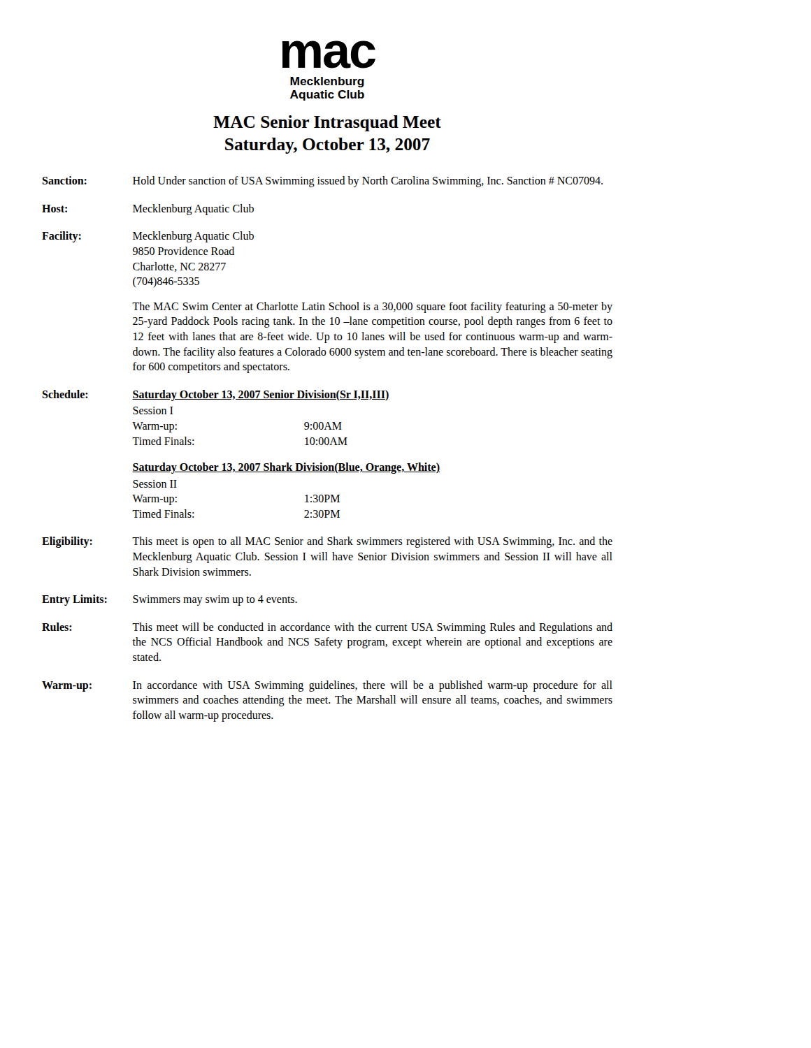mac
Mecklenburg
Aquatic Club
MAC Senior Intrasquad Meet
Saturday, October 13, 2007
| Sanction: | Hold Under sanction of USA Swimming issued by North Carolina Swimming, Inc. Sanction # NC07094. |
| Host: | Mecklenburg Aquatic Club |
| Facility: | Mecklenburg Aquatic Club 9850 Providence Road Charlotte, NC 28277 (704)846-5335 The MAC Swim Center at Charlotte Latin School is a 30,000 square foot facility featuring a 50-meter by 25-yard Paddock Pools racing tank. In the 10 –lane competition course, pool depth ranges from 6 feet to 12 feet with lanes that are 8-feet wide. Up to 10 lanes will be used for continuous warm-up and warm-down. The facility also features a Colorado 6000 system and ten-lane scoreboard. There is bleacher seating for 600 competitors and spectators. |
| Schedule: | Saturday October 13, 2007 Senior Division(Sr I,II,III) / Session I / / / Warm-up: / 9:00AM / / Timed Finals: / 10:00AM / Saturday October 13, 2007 Shark Division(Blue, Orange, White) / Session II / / / Warm-up: / 1:30PM / / Timed Finals: / 2:30PM / |
| Eligibility: | This meet is open to all MAC Senior and Shark swimmers registered with USA Swimming, Inc. and the Mecklenburg Aquatic Club. Session I will have Senior Division swimmers and Session II will have all Shark Division swimmers. |
| Entry Limits: | Swimmers may swim up to 4 events. |
| Rules: | This meet will be conducted in accordance with the current USA Swimming Rules and Regulations and the NCS Official Handbook and NCS Safety program, except wherein are optional and exceptions are stated. |
| Warm-up: | In accordance with USA Swimming guidelines, there will be a published warm-up procedure for all swimmers and coaches attending the meet. The Marshall will ensure all teams, coaches, and swimmers follow all warm-up procedures. |